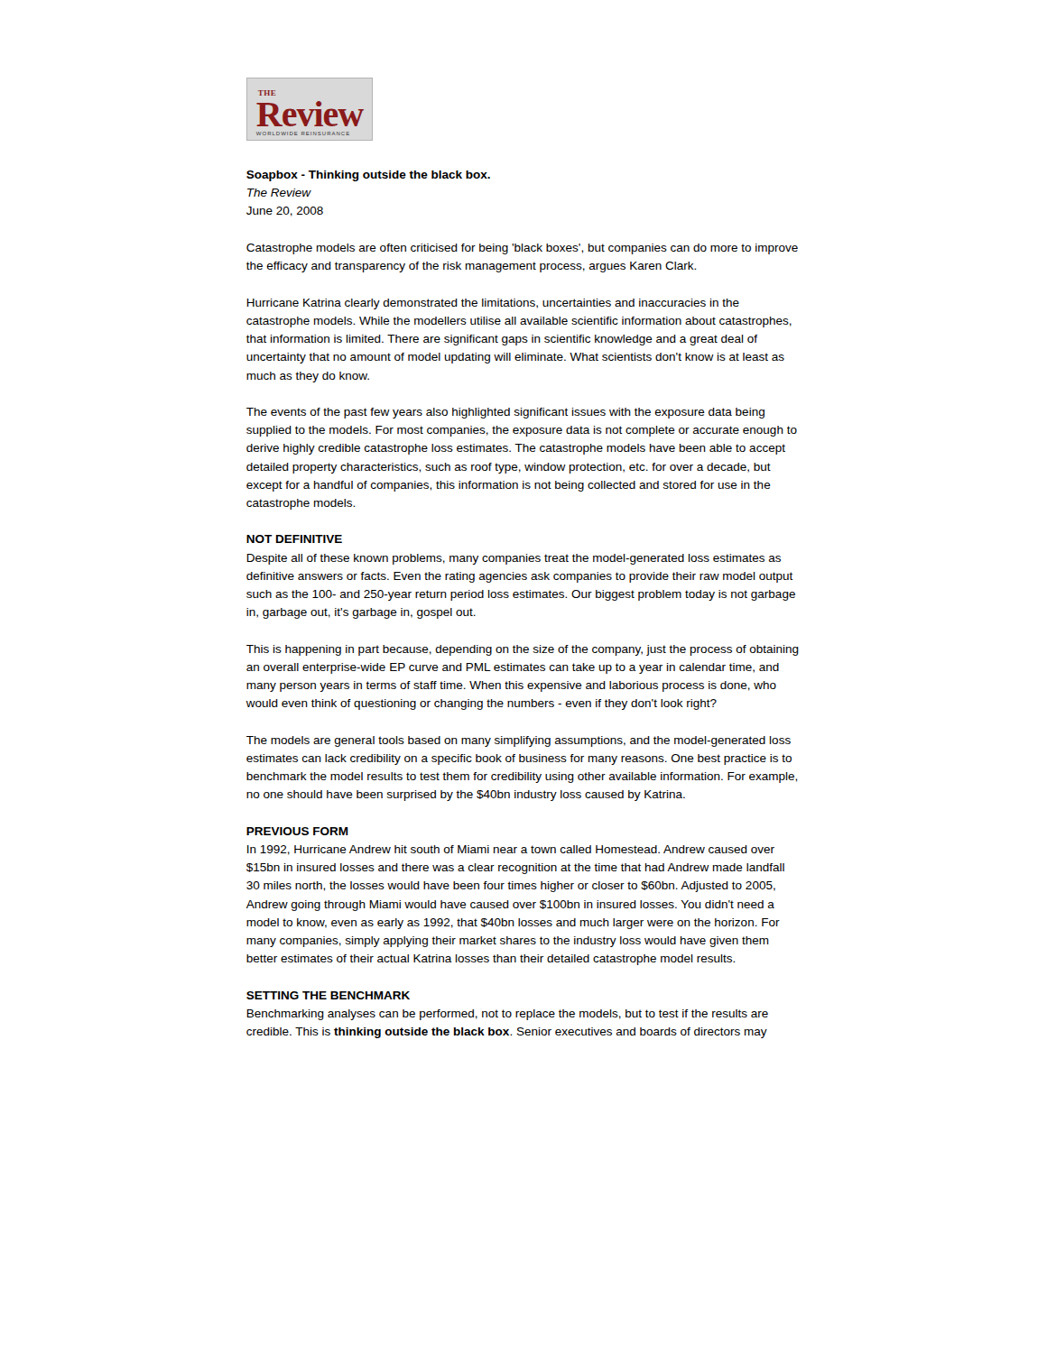THE Review WORLDWIDE REINSURANCE
Soapbox - Thinking outside the black box.
The Review
June 20, 2008
Catastrophe models are often criticised for being 'black boxes', but companies can do more to improve the efficacy and transparency of the risk management process, argues Karen Clark.
Hurricane Katrina clearly demonstrated the limitations, uncertainties and inaccuracies in the catastrophe models. While the modellers utilise all available scientific information about catastrophes, that information is limited. There are significant gaps in scientific knowledge and a great deal of uncertainty that no amount of model updating will eliminate. What scientists don't know is at least as much as they do know.
The events of the past few years also highlighted significant issues with the exposure data being supplied to the models. For most companies, the exposure data is not complete or accurate enough to derive highly credible catastrophe loss estimates. The catastrophe models have been able to accept detailed property characteristics, such as roof type, window protection, etc. for over a decade, but except for a handful of companies, this information is not being collected and stored for use in the catastrophe models.
NOT DEFINITIVE
Despite all of these known problems, many companies treat the model-generated loss estimates as definitive answers or facts. Even the rating agencies ask companies to provide their raw model output such as the 100- and 250-year return period loss estimates. Our biggest problem today is not garbage in, garbage out, it's garbage in, gospel out.
This is happening in part because, depending on the size of the company, just the process of obtaining an overall enterprise-wide EP curve and PML estimates can take up to a year in calendar time, and many person years in terms of staff time. When this expensive and laborious process is done, who would even think of questioning or changing the numbers - even if they don't look right?
The models are general tools based on many simplifying assumptions, and the model-generated loss estimates can lack credibility on a specific book of business for many reasons. One best practice is to benchmark the model results to test them for credibility using other available information. For example, no one should have been surprised by the $40bn industry loss caused by Katrina.
PREVIOUS FORM
In 1992, Hurricane Andrew hit south of Miami near a town called Homestead. Andrew caused over $15bn in insured losses and there was a clear recognition at the time that had Andrew made landfall 30 miles north, the losses would have been four times higher or closer to $60bn. Adjusted to 2005, Andrew going through Miami would have caused over $100bn in insured losses. You didn't need a model to know, even as early as 1992, that $40bn losses and much larger were on the horizon. For many companies, simply applying their market shares to the industry loss would have given them better estimates of their actual Katrina losses than their detailed catastrophe model results.
SETTING THE BENCHMARK
Benchmarking analyses can be performed, not to replace the models, but to test if the results are credible. This is thinking outside the black box. Senior executives and boards of directors may